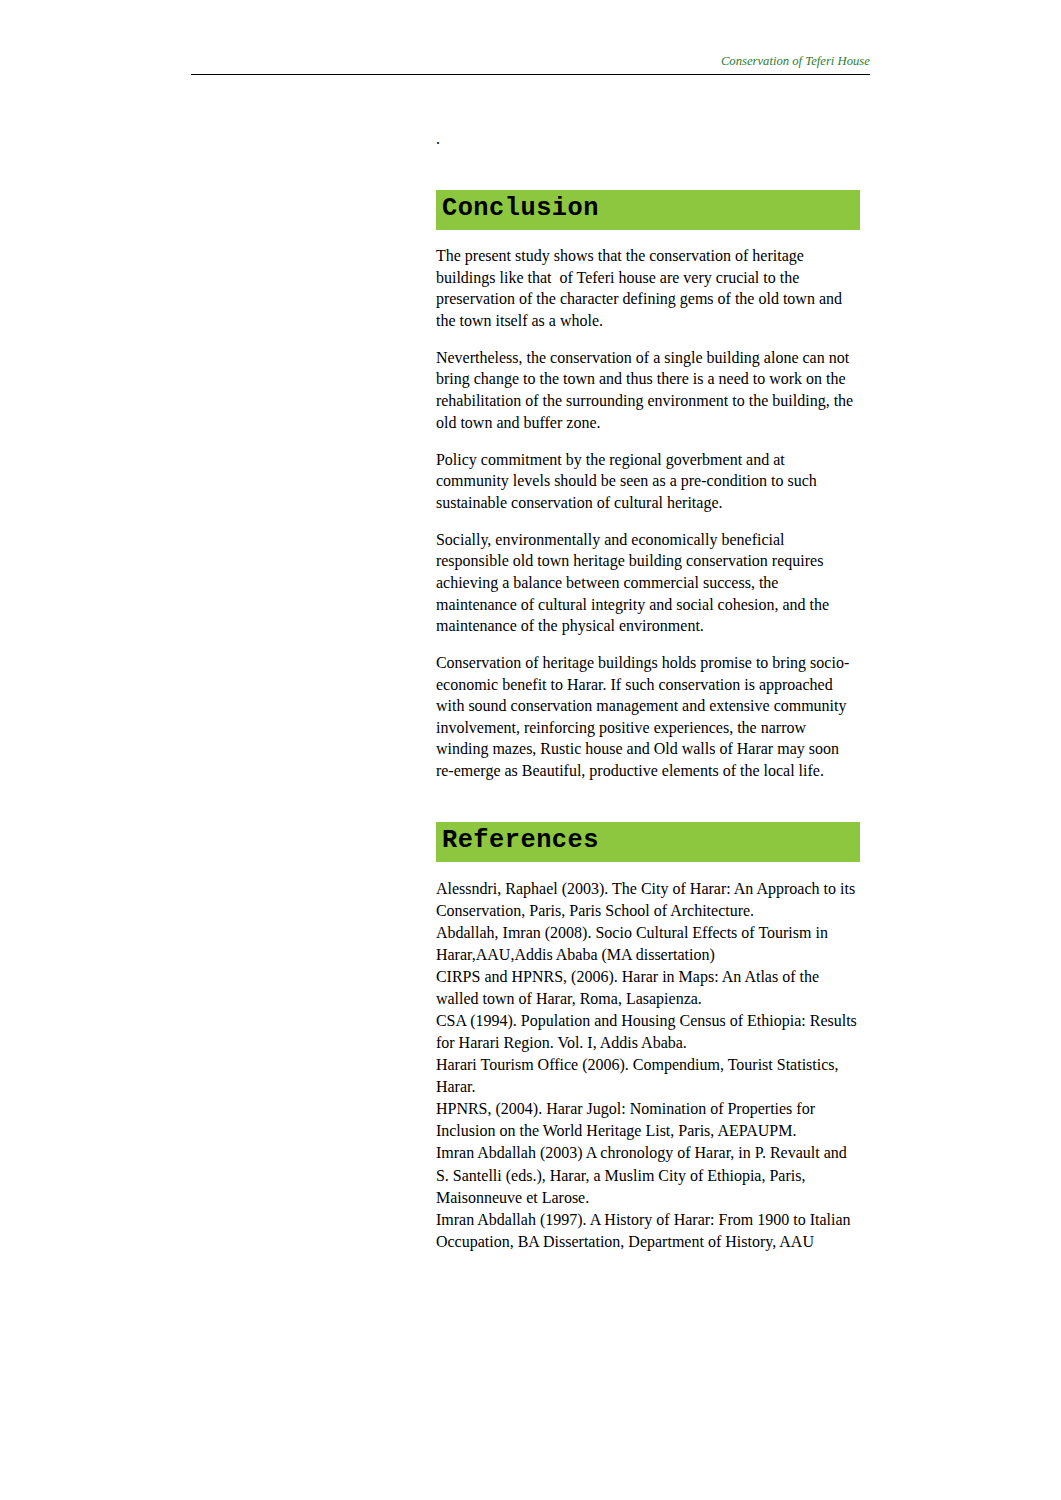Conservation of Teferi House
.
Conclusion
The present study shows that the conservation of heritage buildings like that of Teferi house are very crucial to the preservation of the character defining gems of the old town and the town itself as a whole.
Nevertheless, the conservation of a single building alone can not bring change to the town and thus there is a need to work on the rehabilitation of the surrounding environment to the building, the old town and buffer zone.
Policy commitment by the regional goverbment and at community levels should be seen as a pre-condition to such sustainable conservation of cultural heritage.
Socially, environmentally and economically beneficial responsible old town heritage building conservation requires achieving a balance between commercial success, the maintenance of cultural integrity and social cohesion, and the maintenance of the physical environment.
Conservation of heritage buildings holds promise to bring socio-economic benefit to Harar. If such conservation is approached with sound conservation management and extensive community involvement, reinforcing positive experiences, the narrow winding mazes, Rustic house and Old walls of Harar may soon re-emerge as Beautiful, productive elements of the local life.
References
Alessndri, Raphael (2003). The City of Harar: An Approach to its Conservation, Paris, Paris School of Architecture.
Abdallah, Imran (2008). Socio Cultural Effects of Tourism in Harar,AAU,Addis Ababa (MA dissertation)
CIRPS and HPNRS, (2006). Harar in Maps: An Atlas of the walled town of Harar, Roma, Lasapienza.
CSA (1994). Population and Housing Census of Ethiopia: Results for Harari Region. Vol. I, Addis Ababa.
Harari Tourism Office (2006). Compendium, Tourist Statistics, Harar.
HPNRS, (2004). Harar Jugol: Nomination of Properties for Inclusion on the World Heritage List, Paris, AEPAUPM.
Imran Abdallah (2003) A chronology of Harar, in P. Revault and S. Santelli (eds.), Harar, a Muslim City of Ethiopia, Paris, Maisonneuve et Larose.
Imran Abdallah (1997). A History of Harar: From 1900 to Italian Occupation, BA Dissertation, Department of History, AAU